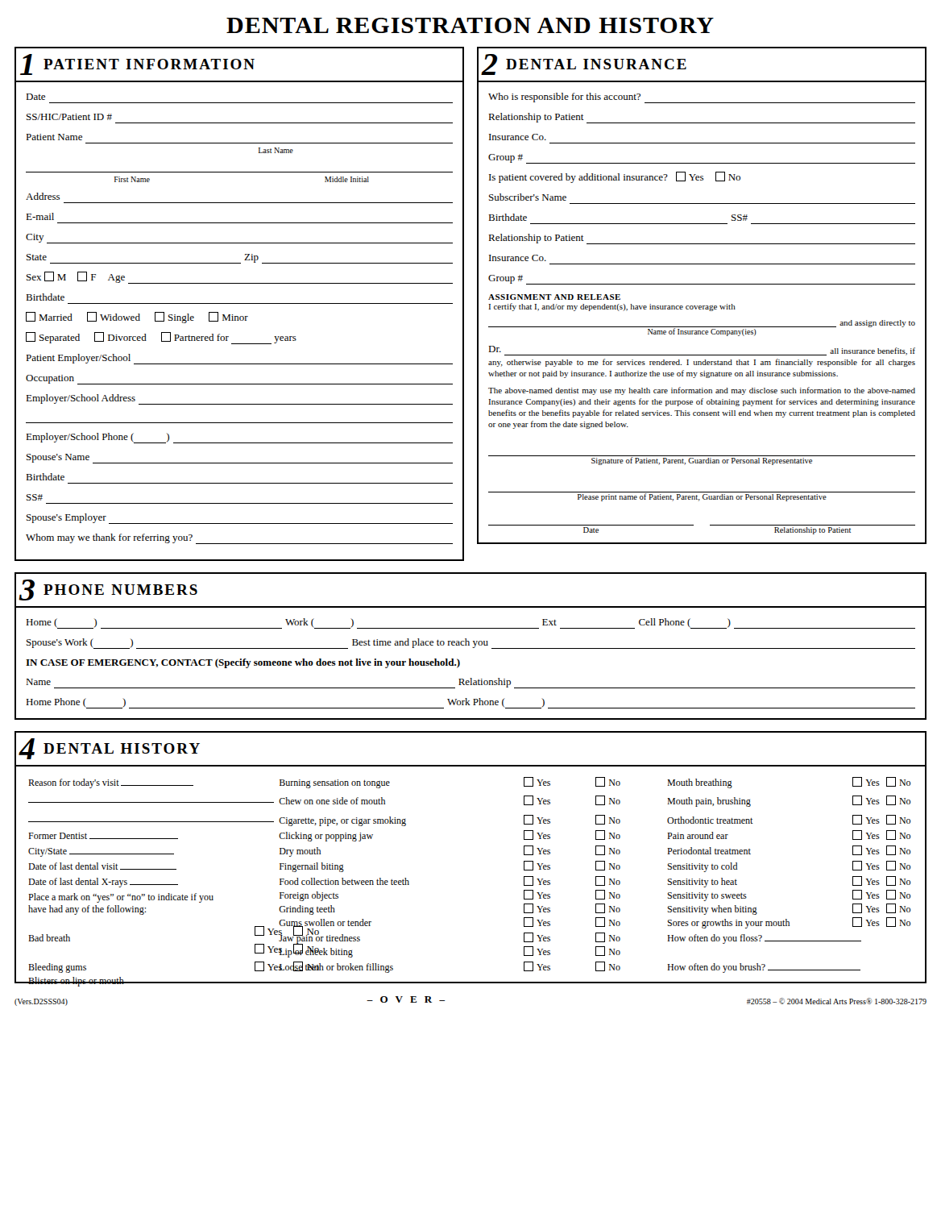DENTAL REGISTRATION AND HISTORY
1 PATIENT INFORMATION
Date
SS/HIC/Patient ID #
Patient Name
Last Name
First Name Middle Initial
Address
E-mail
City
State Zip
Sex M F Age
Birthdate
Married Widowed Single Minor
Separated Divorced Partnered for years
Patient Employer/School
Occupation
Employer/School Address
Employer/School Phone ( )
Spouse's Name
Birthdate
SS#
Spouse's Employer
Whom may we thank for referring you?
2 DENTAL INSURANCE
Who is responsible for this account?
Relationship to Patient
Insurance Co.
Group #
Is patient covered by additional insurance? Yes No
Subscriber's Name
Birthdate SS#
Relationship to Patient
Insurance Co.
Group #
ASSIGNMENT AND RELEASE
I certify that I, and/or my dependent(s), have insurance coverage with
and assign directly to
Name of Insurance Company(ies)
Dr. all insurance benefits, if
any, otherwise payable to me for services rendered. I understand that I am financially responsible for all charges whether or not paid by insurance. I authorize the use of my signature on all insurance submissions.
The above-named dentist may use my health care information and may disclose such information to the above-named Insurance Company(ies) and their agents for the purpose of obtaining payment for services and determining insurance benefits or the benefits payable for related services. This consent will end when my current treatment plan is completed or one year from the date signed below.
Signature of Patient, Parent, Guardian or Personal Representative
Please print name of Patient, Parent, Guardian or Personal Representative
Date
Relationship to Patient
3 PHONE NUMBERS
Home ( ) Work ( ) Ext Cell Phone ( )
Spouse's Work ( ) Best time and place to reach you
IN CASE OF EMERGENCY, CONTACT (Specify someone who does not live in your household.)
Name Relationship
Home Phone ( ) Work Phone ( )
4 DENTAL HISTORY
| Reason for today's visit | Burning sensation on tongue | Yes | No | Mouth breathing | Yes | No |
| | Chew on one side of mouth | Yes | No | Mouth pain, brushing | Yes | No |
| | Cigarette, pipe, or cigar smoking | Yes | No | Orthodontic treatment | Yes | No |
| Former Dentist | Clicking or popping jaw | Yes | No | Pain around ear | Yes | No |
| City/State | Dry mouth | Yes | No | Periodontal treatment | Yes | No |
| Date of last dental visit | Fingernail biting | Yes | No | Sensitivity to cold | Yes | No |
| Date of last dental X-rays | Food collection between the teeth | Yes | No | Sensitivity to heat | Yes | No |
| Place a mark on “yes” or “no” to indicate if you have had any of the following: | Foreign objects | Yes | No | Sensitivity to sweets | Yes | No |
| Grinding teeth | Yes | No | Sensitivity when biting | Yes | No |
| | Gums swollen or tender | Yes | No | Sores or growths in your mouth | Yes | No |
| Bad breath | Jaw pain or tiredness | Yes | No | How often do you floss? |
| | Lip or cheek biting | Yes | No | |
| Bleeding gums | Loose teeth or broken fillings | Yes | No | How often do you brush? |
| Blisters on lips or mouth | | | | |
Yes No
Yes No
Yes No
(Vers.D2SSS04) – O V E R – #20558 – © 2004 Medical Arts Press® 1-800-328-2179